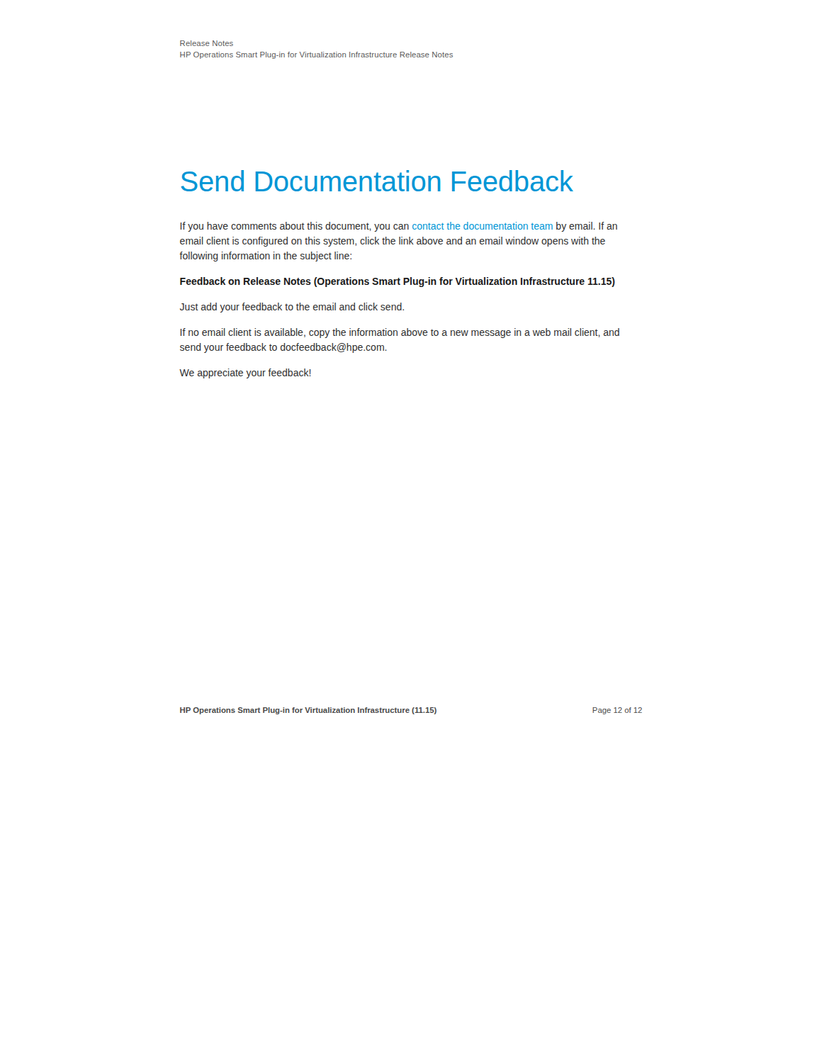Release Notes HP Operations Smart Plug-in for Virtualization Infrastructure Release Notes
Send Documentation Feedback
If you have comments about this document, you can contact the documentation team by email. If an email client is configured on this system, click the link above and an email window opens with the following information in the subject line:
Feedback on Release Notes (Operations Smart Plug-in for Virtualization Infrastructure 11.15)
Just add your feedback to the email and click send.
If no email client is available, copy the information above to a new message in a web mail client, and send your feedback to docfeedback@hpe.com.
We appreciate your feedback!
HP Operations Smart Plug-in for Virtualization Infrastructure (11.15) Page 12 of 12